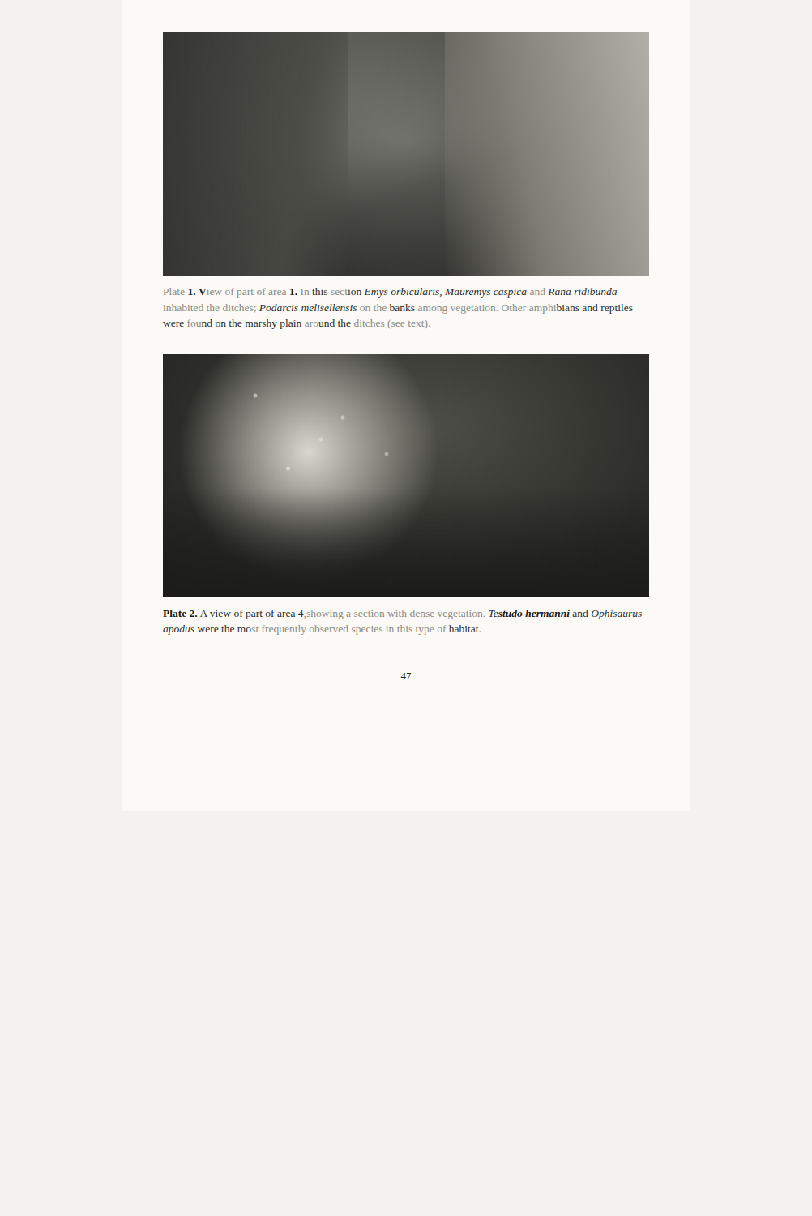Plate 1. View of part of area 1. In this section Emys orbicularis, Mauremys caspica and Rana ridibunda inhabited the ditches; Podarcis melisellensis on the banks among vegetation. Other amphibians and reptiles were found on the marshy plain around the ditches (see text).
Plate 2. A view of part of area 4,showing a section with dense vegetation. Testudo hermanni and Ophisaurus apodus were the most frequently observed species in this type of habitat.
47